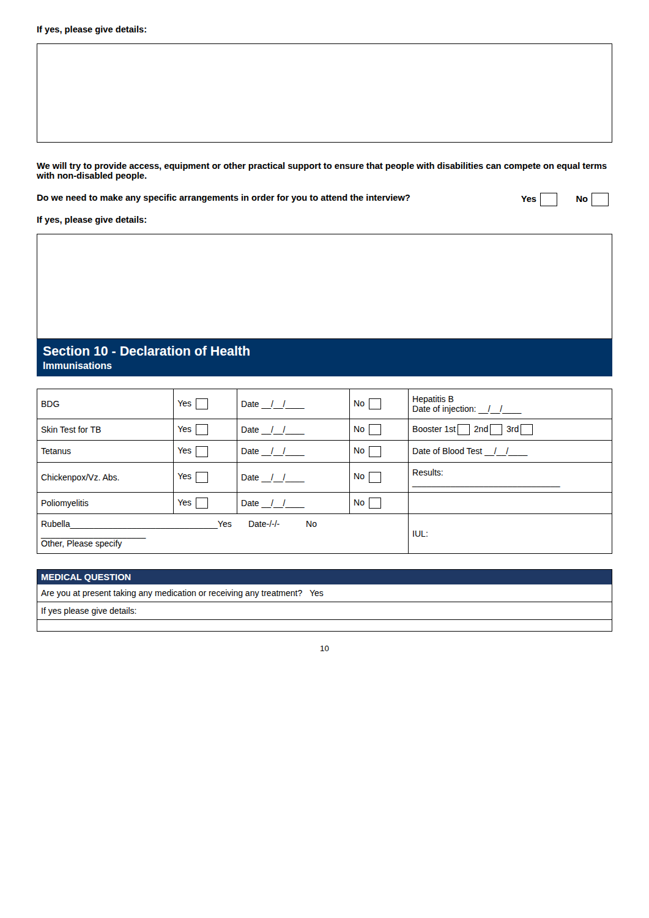If yes, please give details:
We will try to provide access, equipment or other practical support to ensure that people with disabilities can compete on equal terms with non-disabled people.
Do we need to make any specific arrangements in order for you to attend the interview? Yes No
If yes, please give details:
Section 10 - Declaration of Health
Immunisations
| BDG | Yes | Date __/__/____ | No | Hepatitis B Date of injection: __/__/____ |
| Skin Test for TB | Yes | Date __/__/____ | No | Booster 1st 2nd 3rd |
| Tetanus | Yes | Date __/__/____ | No | Date of Blood Test __/__/____ |
| Chickenpox/Vz. Abs. | Yes | Date __/__/____ | No | Results: _______________________________ |
| Poliomyelitis | Yes | Date __/__/____ | No | |
| Rubella_______________________________Yes Date-/-/- No ______________________ Other, Please specify | IUL: |
MEDICAL QUESTION
Are you at present taking any medication or receiving any treatment? Yes
If yes please give details:
10